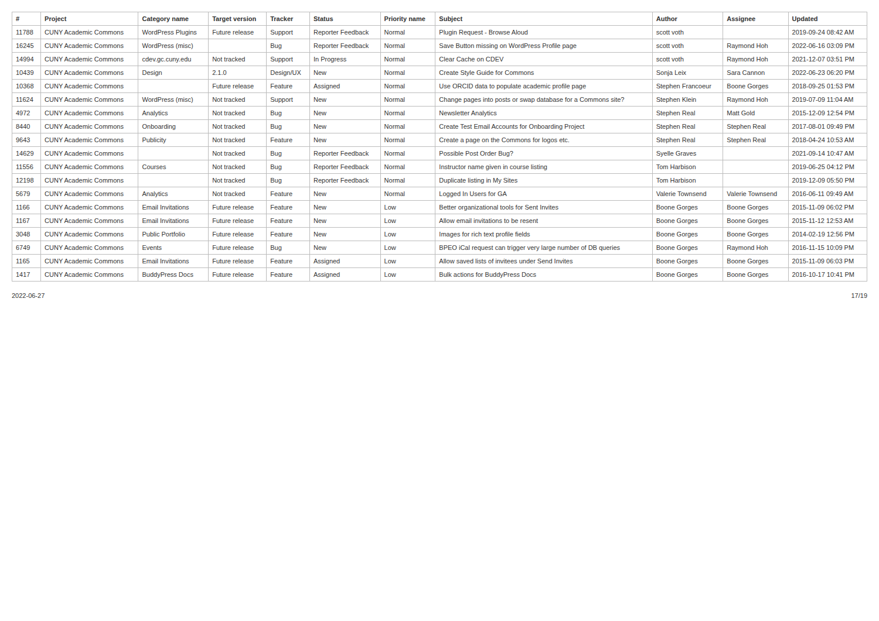| # | Project | Category name | Target version | Tracker | Status | Priority name | Subject | Author | Assignee | Updated |
| --- | --- | --- | --- | --- | --- | --- | --- | --- | --- | --- |
| 11788 | CUNY Academic Commons | WordPress Plugins | Future release | Support | Reporter Feedback | Normal | Plugin Request - Browse Aloud | scott voth | | 2019-09-24 08:42 AM |
| 16245 | CUNY Academic Commons | WordPress (misc) | | Bug | Reporter Feedback | Normal | Save Button missing on WordPress Profile page | scott voth | Raymond Hoh | 2022-06-16 03:09 PM |
| 14994 | CUNY Academic Commons | cdev.gc.cuny.edu | Not tracked | Support | In Progress | Normal | Clear Cache on CDEV | scott voth | Raymond Hoh | 2021-12-07 03:51 PM |
| 10439 | CUNY Academic Commons | Design | 2.1.0 | Design/UX | New | Normal | Create Style Guide for Commons | Sonja Leix | Sara Cannon | 2022-06-23 06:20 PM |
| 10368 | CUNY Academic Commons | | Future release | Feature | Assigned | Normal | Use ORCID data to populate academic profile page | Stephen Francoeur | Boone Gorges | 2018-09-25 01:53 PM |
| 11624 | CUNY Academic Commons | WordPress (misc) | Not tracked | Support | New | Normal | Change pages into posts or swap database for a Commons site? | Stephen Klein | Raymond Hoh | 2019-07-09 11:04 AM |
| 4972 | CUNY Academic Commons | Analytics | Not tracked | Bug | New | Normal | Newsletter Analytics | Stephen Real | Matt Gold | 2015-12-09 12:54 PM |
| 8440 | CUNY Academic Commons | Onboarding | Not tracked | Bug | New | Normal | Create Test Email Accounts for Onboarding Project | Stephen Real | Stephen Real | 2017-08-01 09:49 PM |
| 9643 | CUNY Academic Commons | Publicity | Not tracked | Feature | New | Normal | Create a page on the Commons for logos etc. | Stephen Real | Stephen Real | 2018-04-24 10:53 AM |
| 14629 | CUNY Academic Commons | | Not tracked | Bug | Reporter Feedback | Normal | Possible Post Order Bug? | Syelle Graves | | 2021-09-14 10:47 AM |
| 11556 | CUNY Academic Commons | Courses | Not tracked | Bug | Reporter Feedback | Normal | Instructor name given in course listing | Tom Harbison | | 2019-06-25 04:12 PM |
| 12198 | CUNY Academic Commons | | Not tracked | Bug | Reporter Feedback | Normal | Duplicate listing in My Sites | Tom Harbison | | 2019-12-09 05:50 PM |
| 5679 | CUNY Academic Commons | Analytics | Not tracked | Feature | New | Normal | Logged In Users for GA | Valerie Townsend | Valerie Townsend | 2016-06-11 09:49 AM |
| 1166 | CUNY Academic Commons | Email Invitations | Future release | Feature | New | Low | Better organizational tools for Sent Invites | Boone Gorges | Boone Gorges | 2015-11-09 06:02 PM |
| 1167 | CUNY Academic Commons | Email Invitations | Future release | Feature | New | Low | Allow email invitations to be resent | Boone Gorges | Boone Gorges | 2015-11-12 12:53 AM |
| 3048 | CUNY Academic Commons | Public Portfolio | Future release | Feature | New | Low | Images for rich text profile fields | Boone Gorges | Boone Gorges | 2014-02-19 12:56 PM |
| 6749 | CUNY Academic Commons | Events | Future release | Bug | New | Low | BPEO iCal request can trigger very large number of DB queries | Boone Gorges | Raymond Hoh | 2016-11-15 10:09 PM |
| 1165 | CUNY Academic Commons | Email Invitations | Future release | Feature | Assigned | Low | Allow saved lists of invitees under Send Invites | Boone Gorges | Boone Gorges | 2015-11-09 06:03 PM |
| 1417 | CUNY Academic Commons | BuddyPress Docs | Future release | Feature | Assigned | Low | Bulk actions for BuddyPress Docs | Boone Gorges | Boone Gorges | 2016-10-17 10:41 PM |
2022-06-27 17/19